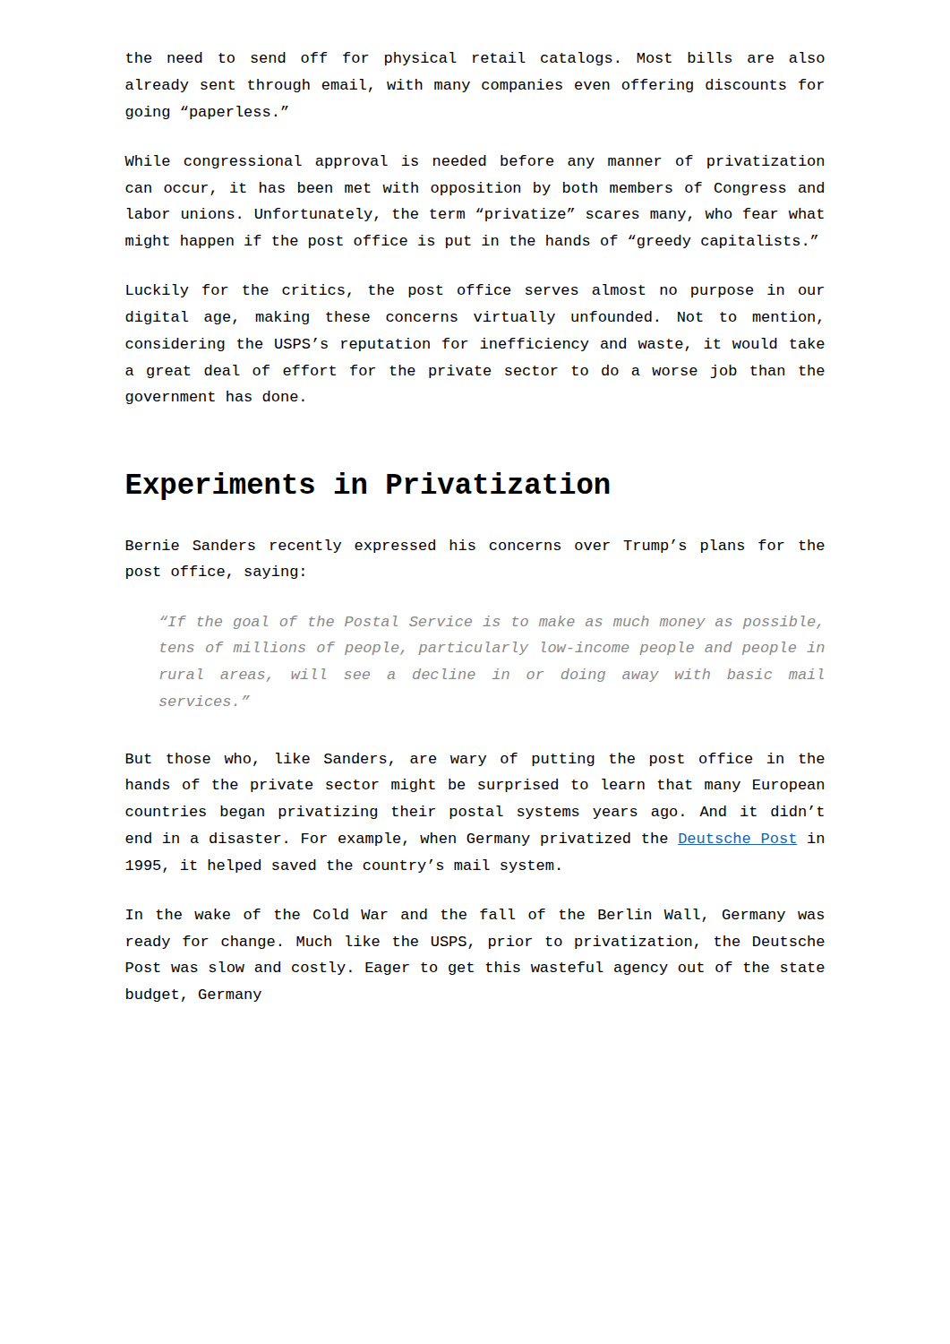the need to send off for physical retail catalogs. Most bills are also already sent through email, with many companies even offering discounts for going “paperless.”
While congressional approval is needed before any manner of privatization can occur, it has been met with opposition by both members of Congress and labor unions. Unfortunately, the term “privatize” scares many, who fear what might happen if the post office is put in the hands of “greedy capitalists.”
Luckily for the critics, the post office serves almost no purpose in our digital age, making these concerns virtually unfounded. Not to mention, considering the USPS’s reputation for inefficiency and waste, it would take a great deal of effort for the private sector to do a worse job than the government has done.
Experiments in Privatization
Bernie Sanders recently expressed his concerns over Trump’s plans for the post office, saying:
“If the goal of the Postal Service is to make as much money as possible, tens of millions of people, particularly low-income people and people in rural areas, will see a decline in or doing away with basic mail services.”
But those who, like Sanders, are wary of putting the post office in the hands of the private sector might be surprised to learn that many European countries began privatizing their postal systems years ago. And it didn’t end in a disaster. For example, when Germany privatized the Deutsche Post in 1995, it helped saved the country’s mail system.
In the wake of the Cold War and the fall of the Berlin Wall, Germany was ready for change. Much like the USPS, prior to privatization, the Deutsche Post was slow and costly. Eager to get this wasteful agency out of the state budget, Germany